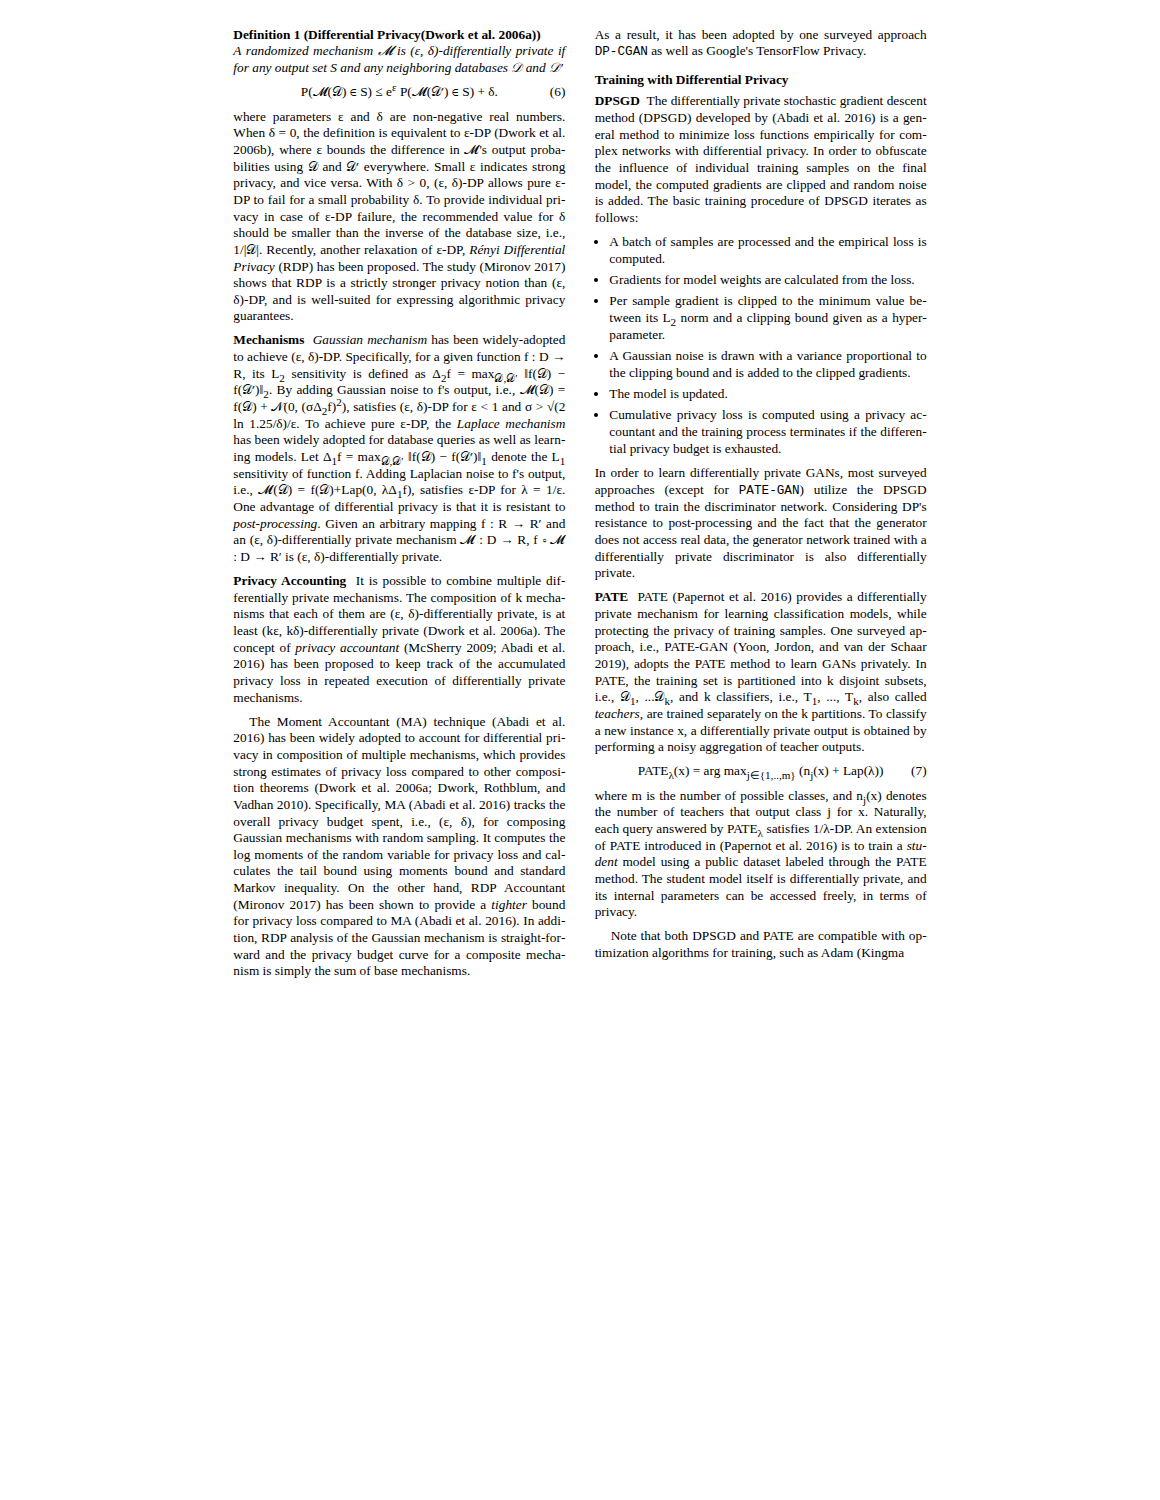Definition 1 (Differential Privacy(Dwork et al. 2006a))
A randomized mechanism 𝓜 is (ε, δ)-differentially private if for any output set S and any neighboring databases 𝒟 and 𝒟′
P(𝓜(𝒟) ∈ S) ≤ eε P(𝓜(𝒟′) ∈ S) + δ. (6)
where parameters ε and δ are non-negative real numbers. When δ = 0, the definition is equivalent to ε-DP (Dwork et al. 2006b), where ε bounds the difference in 𝓜's output probabilities using 𝒟 and 𝒟′ everywhere. Small ε indicates strong privacy, and vice versa. With δ > 0, (ε, δ)-DP allows pure ε-DP to fail for a small probability δ. To provide individual privacy in case of ε-DP failure, the recommended value for δ should be smaller than the inverse of the database size, i.e., 1/|𝒟|. Recently, another relaxation of ε-DP, Rényi Differential Privacy (RDP) has been proposed. The study (Mironov 2017) shows that RDP is a strictly stronger privacy notion than (ε, δ)-DP, and is well-suited for expressing algorithmic privacy guarantees.
Mechanisms Gaussian mechanism has been widely-adopted to achieve (ε, δ)-DP. Specifically, for a given function f : D → R, its L2 sensitivity is defined as Δ2f = max𝒟,𝒟′ ‖f(𝒟) − f(𝒟′)‖2. By adding Gaussian noise to f's output, i.e., 𝓜(𝒟) = f(𝒟) + 𝒩(0, (σΔ2f)2), satisfies (ε, δ)-DP for ε < 1 and σ > √(2 ln 1.25/δ)/ε. To achieve pure ε-DP, the Laplace mechanism has been widely adopted for database queries as well as learning models. Let Δ1f = max𝒟,𝒟′ ‖f(𝒟) − f(𝒟′)‖1 denote the L1 sensitivity of function f. Adding Laplacian noise to f's output, i.e., 𝓜(𝒟) = f(𝒟)+Lap(0, λΔ1f), satisfies ε-DP for λ = 1/ε. One advantage of differential privacy is that it is resistant to post-processing. Given an arbitrary mapping f : R → R′ and an (ε, δ)-differentially private mechanism 𝓜 : D → R, f ∘ 𝓜 : D → R′ is (ε, δ)-differentially private.
Privacy Accounting It is possible to combine multiple differentially private mechanisms. The composition of k mechanisms that each of them are (ε, δ)-differentially private, is at least (kε, kδ)-differentially private (Dwork et al. 2006a). The concept of privacy accountant (McSherry 2009; Abadi et al. 2016) has been proposed to keep track of the accumulated privacy loss in repeated execution of differentially private mechanisms.
The Moment Accountant (MA) technique (Abadi et al. 2016) has been widely adopted to account for differential privacy in composition of multiple mechanisms, which provides strong estimates of privacy loss compared to other composition theorems (Dwork et al. 2006a; Dwork, Rothblum, and Vadhan 2010). Specifically, MA (Abadi et al. 2016) tracks the overall privacy budget spent, i.e., (ε, δ), for composing Gaussian mechanisms with random sampling. It computes the log moments of the random variable for privacy loss and calculates the tail bound using moments bound and standard Markov inequality. On the other hand, RDP Accountant (Mironov 2017) has been shown to provide a tighter bound for privacy loss compared to MA (Abadi et al. 2016). In addition, RDP analysis of the Gaussian mechanism is straight-forward and the privacy budget curve for a composite mechanism is simply the sum of base mechanisms.
As a result, it has been adopted by one surveyed approach DP-CGAN as well as Google's TensorFlow Privacy.
Training with Differential Privacy
DPSGD The differentially private stochastic gradient descent method (DPSGD) developed by (Abadi et al. 2016) is a general method to minimize loss functions empirically for complex networks with differential privacy. In order to obfuscate the influence of individual training samples on the final model, the computed gradients are clipped and random noise is added. The basic training procedure of DPSGD iterates as follows:
A batch of samples are processed and the empirical loss is computed.
Gradients for model weights are calculated from the loss.
Per sample gradient is clipped to the minimum value between its L2 norm and a clipping bound given as a hyper-parameter.
A Gaussian noise is drawn with a variance proportional to the clipping bound and is added to the clipped gradients.
The model is updated.
Cumulative privacy loss is computed using a privacy accountant and the training process terminates if the differential privacy budget is exhausted.
In order to learn differentially private GANs, most surveyed approaches (except for PATE-GAN) utilize the DPSGD method to train the discriminator network. Considering DP's resistance to post-processing and the fact that the generator does not access real data, the generator network trained with a differentially private discriminator is also differentially private.
PATE PATE (Papernot et al. 2016) provides a differentially private mechanism for learning classification models, while protecting the privacy of training samples. One surveyed approach, i.e., PATE-GAN (Yoon, Jordon, and van der Schaar 2019), adopts the PATE method to learn GANs privately. In PATE, the training set is partitioned into k disjoint subsets, i.e., 𝒟1, ...𝒟k, and k classifiers, i.e., T1, ..., Tk, also called teachers, are trained separately on the k partitions. To classify a new instance x, a differentially private output is obtained by performing a noisy aggregation of teacher outputs.
PATEλ(x) = arg maxj∈{1,..,m} (nj(x) + Lap(λ)) (7)
where m is the number of possible classes, and nj(x) denotes the number of teachers that output class j for x. Naturally, each query answered by PATEλ satisfies 1/λ-DP. An extension of PATE introduced in (Papernot et al. 2016) is to train a student model using a public dataset labeled through the PATE method. The student model itself is differentially private, and its internal parameters can be accessed freely, in terms of privacy.
Note that both DPSGD and PATE are compatible with optimization algorithms for training, such as Adam (Kingma